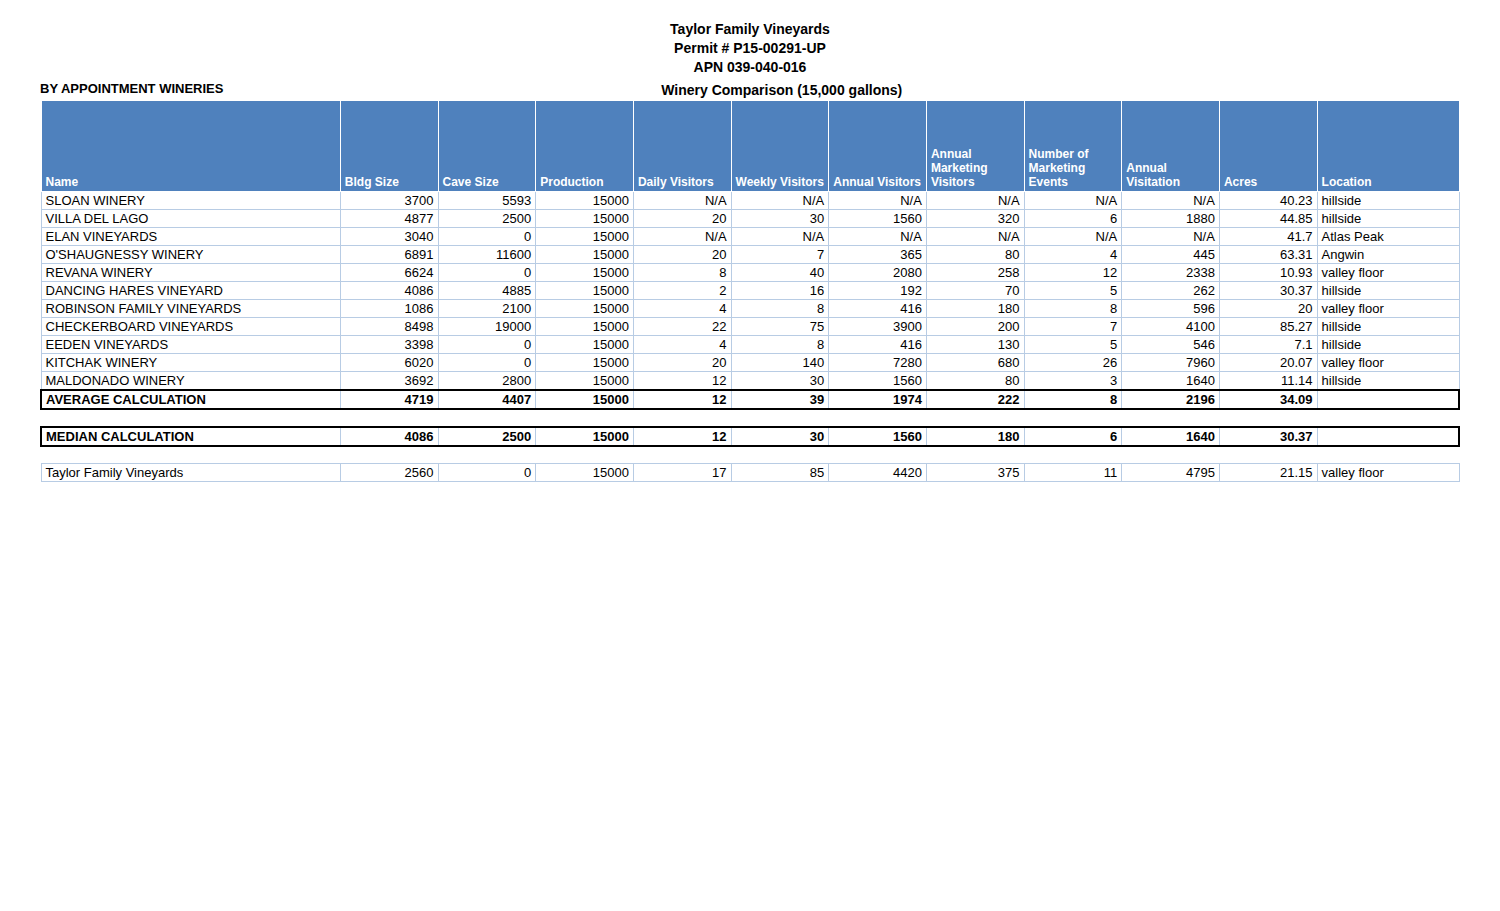Taylor Family Vineyards
Permit # P15-00291-UP
APN 039-040-016
BY APPOINTMENT WINERIES
Winery Comparison (15,000 gallons)
| Name | Bldg Size | Cave Size | Production | Daily Visitors | Weekly Visitors | Annual Visitors | Annual Marketing Visitors | Number of Marketing Events | Annual Visitation | Acres | Location |
| --- | --- | --- | --- | --- | --- | --- | --- | --- | --- | --- | --- |
| SLOAN WINERY | 3700 | 5593 | 15000 | N/A | N/A | N/A | N/A | N/A | N/A | 40.23 | hillside |
| VILLA DEL LAGO | 4877 | 2500 | 15000 | 20 | 30 | 1560 | 320 | 6 | 1880 | 44.85 | hillside |
| ELAN VINEYARDS | 3040 | 0 | 15000 | N/A | N/A | N/A | N/A | N/A | N/A | 41.7 | Atlas Peak |
| O'SHAUGNESSY WINERY | 6891 | 11600 | 15000 | 20 | 7 | 365 | 80 | 4 | 445 | 63.31 | Angwin |
| REVANA WINERY | 6624 | 0 | 15000 | 8 | 40 | 2080 | 258 | 12 | 2338 | 10.93 | valley floor |
| DANCING HARES VINEYARD | 4086 | 4885 | 15000 | 2 | 16 | 192 | 70 | 5 | 262 | 30.37 | hillside |
| ROBINSON FAMILY VINEYARDS | 1086 | 2100 | 15000 | 4 | 8 | 416 | 180 | 8 | 596 | 20 | valley floor |
| CHECKERBOARD VINEYARDS | 8498 | 19000 | 15000 | 22 | 75 | 3900 | 200 | 7 | 4100 | 85.27 | hillside |
| EEDEN VINEYARDS | 3398 | 0 | 15000 | 4 | 8 | 416 | 130 | 5 | 546 | 7.1 | hillside |
| KITCHAK WINERY | 6020 | 0 | 15000 | 20 | 140 | 7280 | 680 | 26 | 7960 | 20.07 | valley floor |
| MALDONADO WINERY | 3692 | 2800 | 15000 | 12 | 30 | 1560 | 80 | 3 | 1640 | 11.14 | hillside |
| AVERAGE CALCULATION | 4719 | 4407 | 15000 | 12 | 39 | 1974 | 222 | 8 | 2196 | 34.09 | |
| MEDIAN CALCULATION | 4086 | 2500 | 15000 | 12 | 30 | 1560 | 180 | 6 | 1640 | 30.37 | |
| Taylor Family Vineyards | 2560 | 0 | 15000 | 17 | 85 | 4420 | 375 | 11 | 4795 | 21.15 | valley floor |